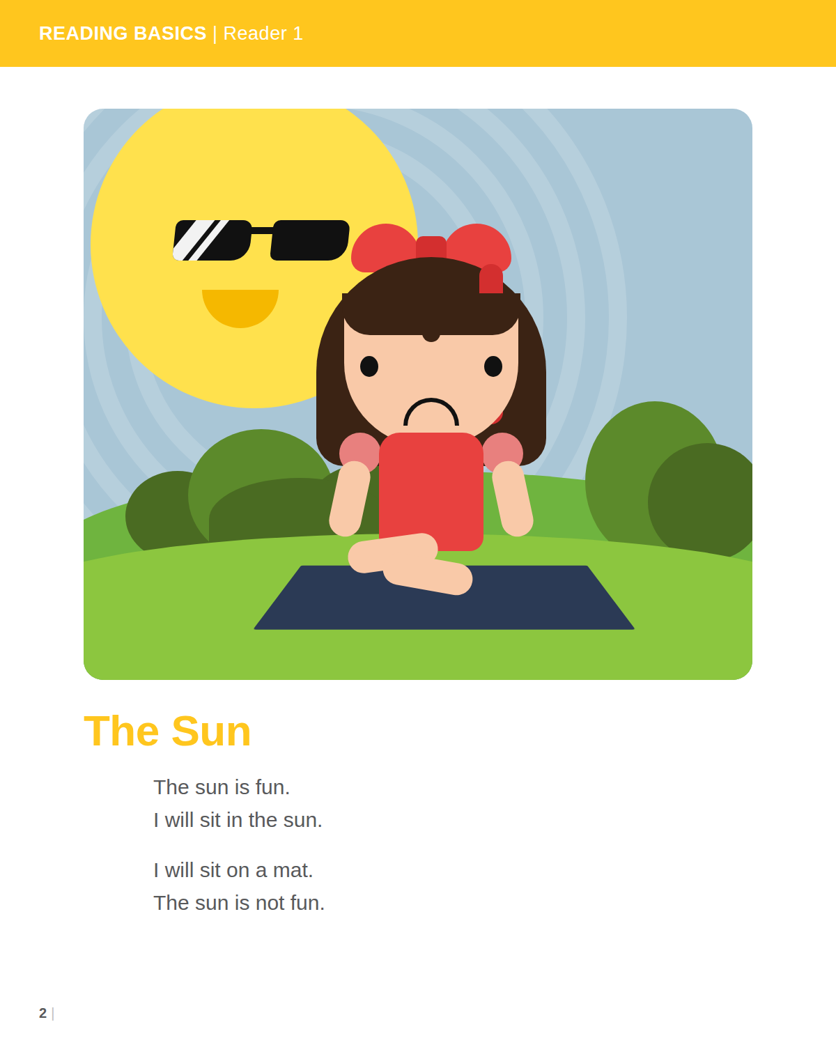READING BASICS | Reader 1
The Sun
The sun is fun.
I will sit in the sun.
I will sit on a mat.
The sun is not fun.
2|